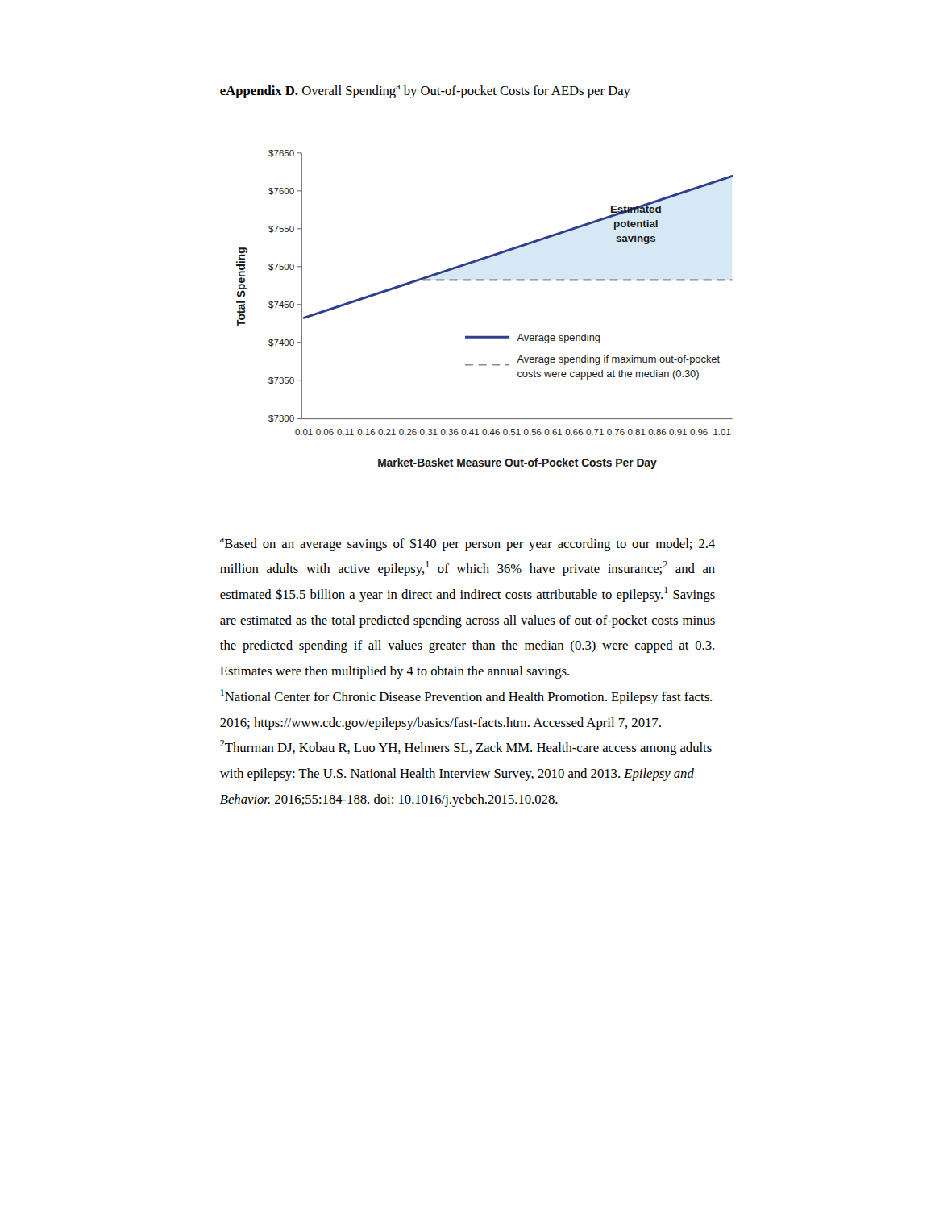eAppendix D. Overall Spendinga by Out-of-pocket Costs for AEDs per Day
Total Spending $7650 $7600 $7550 $7500 $7450 $7400 $7350 $7300 Estimated potential savings Average spending Average spending if maximum out-of-pocket costs were capped at the median (0.30) 0.01 0.06 0.11 0.16 0.21 0.26 0.31 0.36 0.41 0.46 0.51 0.56 0.61 0.66 0.71 0.76 0.81 0.86 0.91 0.96 1.01 Market-Basket Measure Out-of-Pocket Costs Per Day
aBased on an average savings of $140 per person per year according to our model; 2.4 million adults with active epilepsy,1 of which 36% have private insurance;2 and an estimated $15.5 billion a year in direct and indirect costs attributable to epilepsy.1 Savings are estimated as the total predicted spending across all values of out-of-pocket costs minus the predicted spending if all values greater than the median (0.3) were capped at 0.3. Estimates were then multiplied by 4 to obtain the annual savings.
1National Center for Chronic Disease Prevention and Health Promotion. Epilepsy fast facts. 2016; https://www.cdc.gov/epilepsy/basics/fast-facts.htm. Accessed April 7, 2017.
2Thurman DJ, Kobau R, Luo YH, Helmers SL, Zack MM. Health-care access among adults with epilepsy: The U.S. National Health Interview Survey, 2010 and 2013. Epilepsy and Behavior. 2016;55:184-188. doi: 10.1016/j.yebeh.2015.10.028.